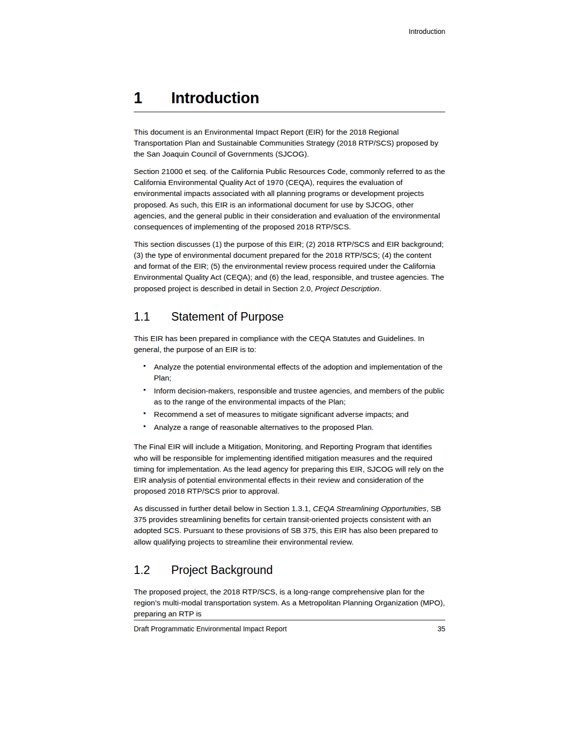Introduction
1 Introduction
This document is an Environmental Impact Report (EIR) for the 2018 Regional Transportation Plan and Sustainable Communities Strategy (2018 RTP/SCS) proposed by the San Joaquin Council of Governments (SJCOG).
Section 21000 et seq. of the California Public Resources Code, commonly referred to as the California Environmental Quality Act of 1970 (CEQA), requires the evaluation of environmental impacts associated with all planning programs or development projects proposed. As such, this EIR is an informational document for use by SJCOG, other agencies, and the general public in their consideration and evaluation of the environmental consequences of implementing of the proposed 2018 RTP/SCS.
This section discusses (1) the purpose of this EIR; (2) 2018 RTP/SCS and EIR background; (3) the type of environmental document prepared for the 2018 RTP/SCS; (4) the content and format of the EIR; (5) the environmental review process required under the California Environmental Quality Act (CEQA); and (6) the lead, responsible, and trustee agencies. The proposed project is described in detail in Section 2.0, Project Description.
1.1 Statement of Purpose
This EIR has been prepared in compliance with the CEQA Statutes and Guidelines. In general, the purpose of an EIR is to:
Analyze the potential environmental effects of the adoption and implementation of the Plan;
Inform decision-makers, responsible and trustee agencies, and members of the public as to the range of the environmental impacts of the Plan;
Recommend a set of measures to mitigate significant adverse impacts; and
Analyze a range of reasonable alternatives to the proposed Plan.
The Final EIR will include a Mitigation, Monitoring, and Reporting Program that identifies who will be responsible for implementing identified mitigation measures and the required timing for implementation. As the lead agency for preparing this EIR, SJCOG will rely on the EIR analysis of potential environmental effects in their review and consideration of the proposed 2018 RTP/SCS prior to approval.
As discussed in further detail below in Section 1.3.1, CEQA Streamlining Opportunities, SB 375 provides streamlining benefits for certain transit-oriented projects consistent with an adopted SCS. Pursuant to these provisions of SB 375, this EIR has also been prepared to allow qualifying projects to streamline their environmental review.
1.2 Project Background
The proposed project, the 2018 RTP/SCS, is a long-range comprehensive plan for the region’s multi-modal transportation system. As a Metropolitan Planning Organization (MPO), preparing an RTP is
Draft Programmatic Environmental Impact Report 35